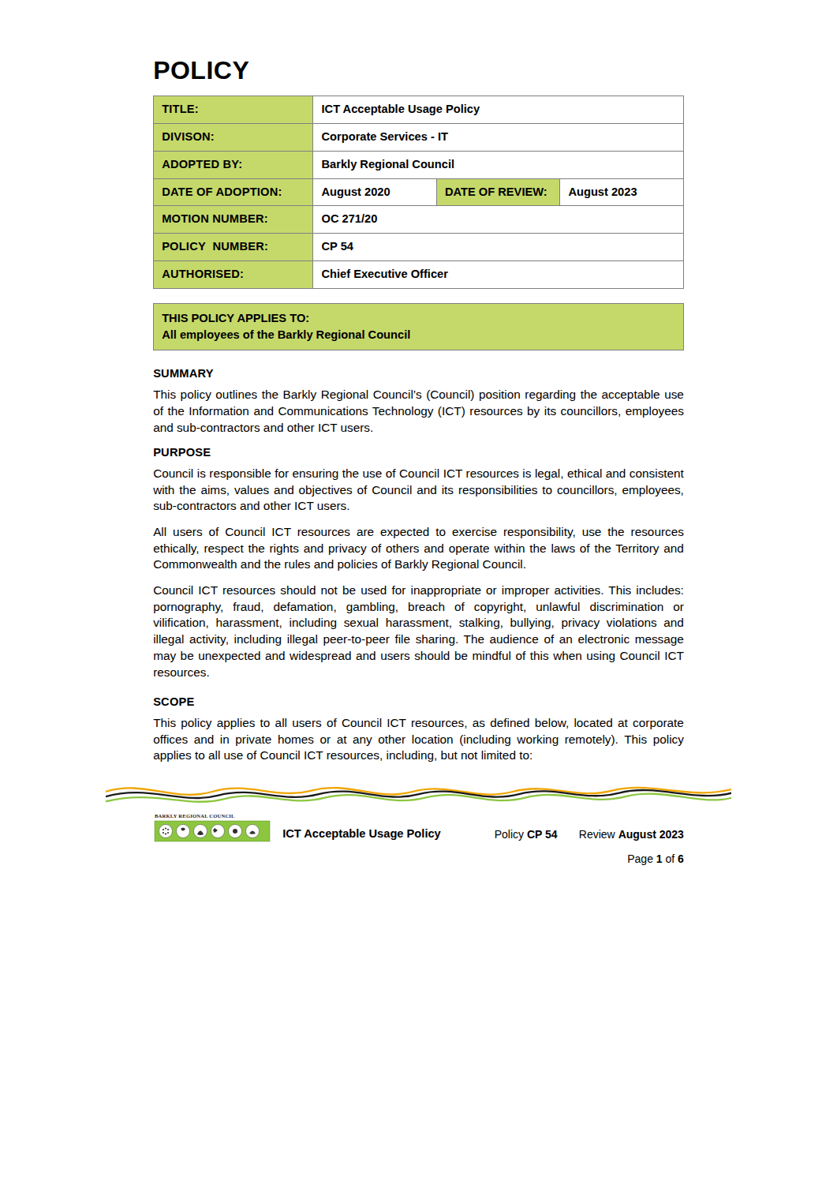POLICY
| TITLE: | ICT Acceptable Usage Policy |
| DIVISON: | Corporate Services - IT |
| ADOPTED BY: | Barkly Regional Council |
| DATE OF ADOPTION: | August 2020 | DATE OF REVIEW: | August 2023 |
| MOTION NUMBER: | OC 271/20 |
| POLICY NUMBER: | CP 54 |
| AUTHORISED: | Chief Executive Officer |
THIS POLICY APPLIES TO:
All employees of the Barkly Regional Council
SUMMARY
This policy outlines the Barkly Regional Council’s (Council) position regarding the acceptable use of the Information and Communications Technology (ICT) resources by its councillors, employees and sub-contractors and other ICT users.
PURPOSE
Council is responsible for ensuring the use of Council ICT resources is legal, ethical and consistent with the aims, values and objectives of Council and its responsibilities to councillors, employees, sub-contractors and other ICT users.
All users of Council ICT resources are expected to exercise responsibility, use the resources ethically, respect the rights and privacy of others and operate within the laws of the Territory and Commonwealth and the rules and policies of Barkly Regional Council.
Council ICT resources should not be used for inappropriate or improper activities. This includes: pornography, fraud, defamation, gambling, breach of copyright, unlawful discrimination or vilification, harassment, including sexual harassment, stalking, bullying, privacy violations and illegal activity, including illegal peer-to-peer file sharing. The audience of an electronic message may be unexpected and widespread and users should be mindful of this when using Council ICT resources.
SCOPE
This policy applies to all users of Council ICT resources, as defined below, located at corporate offices and in private homes or at any other location (including working remotely). This policy applies to all use of Council ICT resources, including, but not limited to:
BARKLY REGIONAL COUNCIL
ICT Acceptable Usage Policy
Policy CP 54 Review August 2023
Page 1 of 6